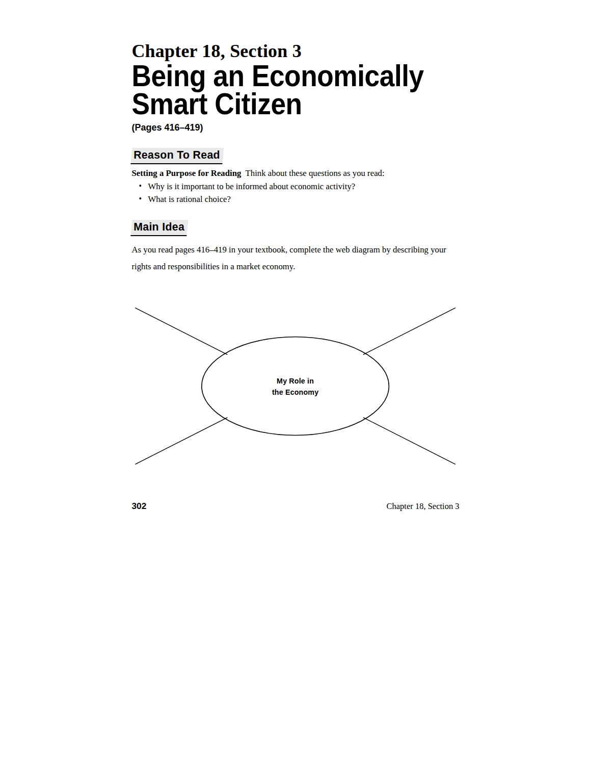Chapter 18, Section 3
Being an Economically
Smart Citizen
(Pages 416–419)
Reason To Read
Setting a Purpose for Reading Think about these questions as you read:
Why is it important to be informed about economic activity?
What is rational choice?
Main Idea
As you read pages 416–419 in your textbook, complete the web diagram by describing your rights and responsibilities in a market economy.
My Role in the Economy
302
Chapter 18, Section 3